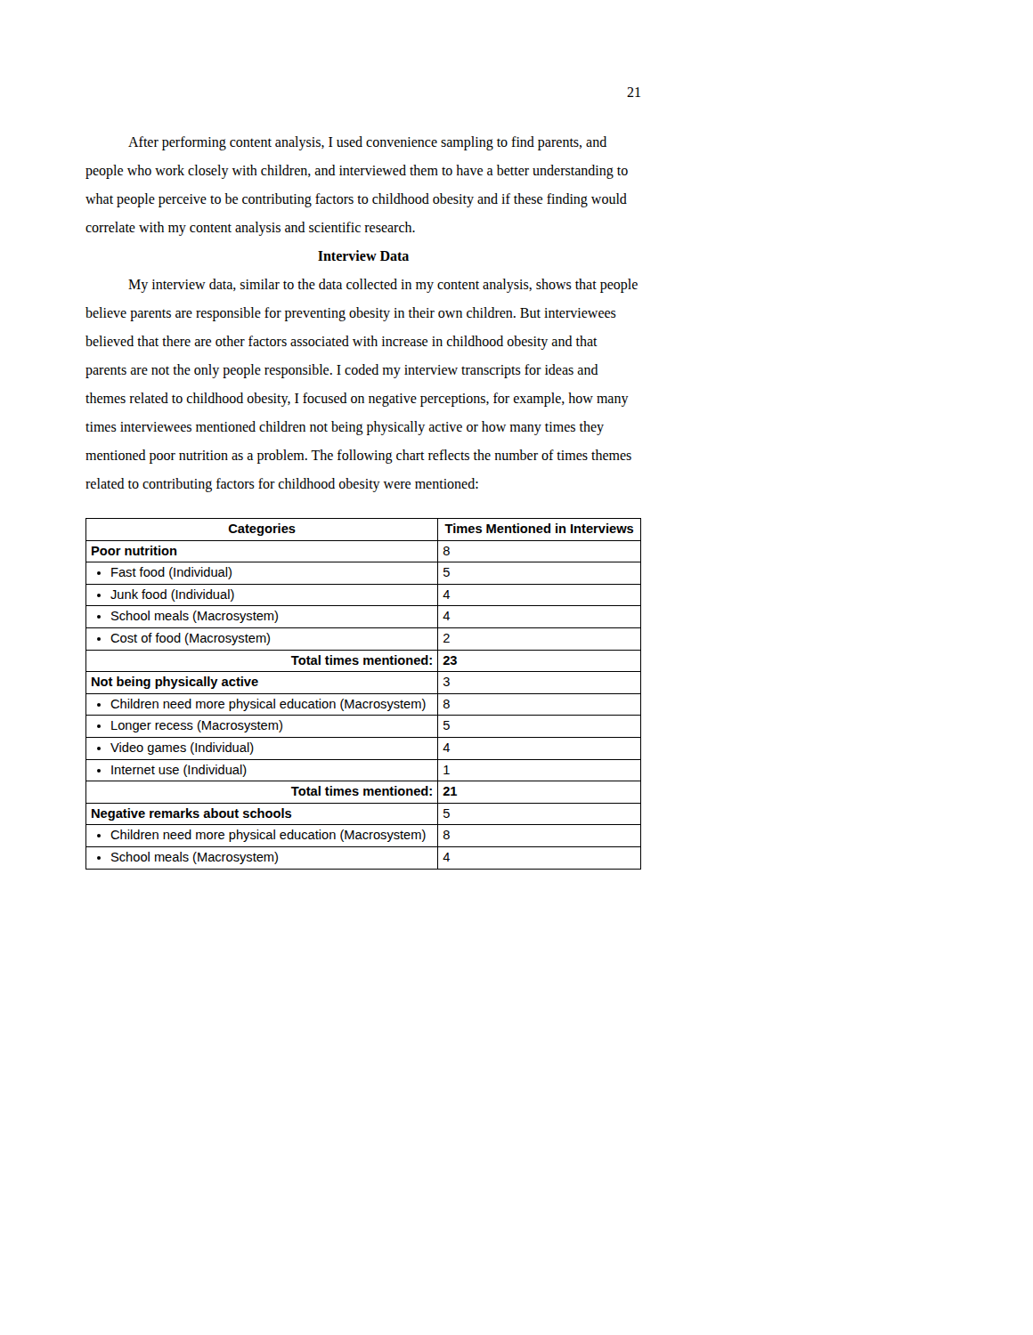21
After performing content analysis, I used convenience sampling to find parents, and people who work closely with children, and interviewed them to have a better understanding to what people perceive to be contributing factors to childhood obesity and if these finding would correlate with my content analysis and scientific research.
Interview Data
My interview data, similar to the data collected in my content analysis, shows that people believe parents are responsible for preventing obesity in their own children. But interviewees believed that there are other factors associated with increase in childhood obesity and that parents are not the only people responsible. I coded my interview transcripts for ideas and themes related to childhood obesity, I focused on negative perceptions, for example, how many times interviewees mentioned children not being physically active or how many times they mentioned poor nutrition as a problem. The following chart reflects the number of times themes related to contributing factors for childhood obesity were mentioned:
| Categories | Times Mentioned in Interviews |
| --- | --- |
| Poor nutrition | 8 |
| Fast food (Individual) | 5 |
| Junk food (Individual) | 4 |
| School meals (Macrosystem) | 4 |
| Cost of food (Macrosystem) | 2 |
| Total times mentioned: | 23 |
| Not being physically active | 3 |
| Children need more physical education (Macrosystem) | 8 |
| Longer recess (Macrosystem) | 5 |
| Video games (Individual) | 4 |
| Internet use (Individual) | 1 |
| Total times mentioned: | 21 |
| Negative remarks about schools | 5 |
| Children need more physical education (Macrosystem) | 8 |
| School meals (Macrosystem) | 4 |